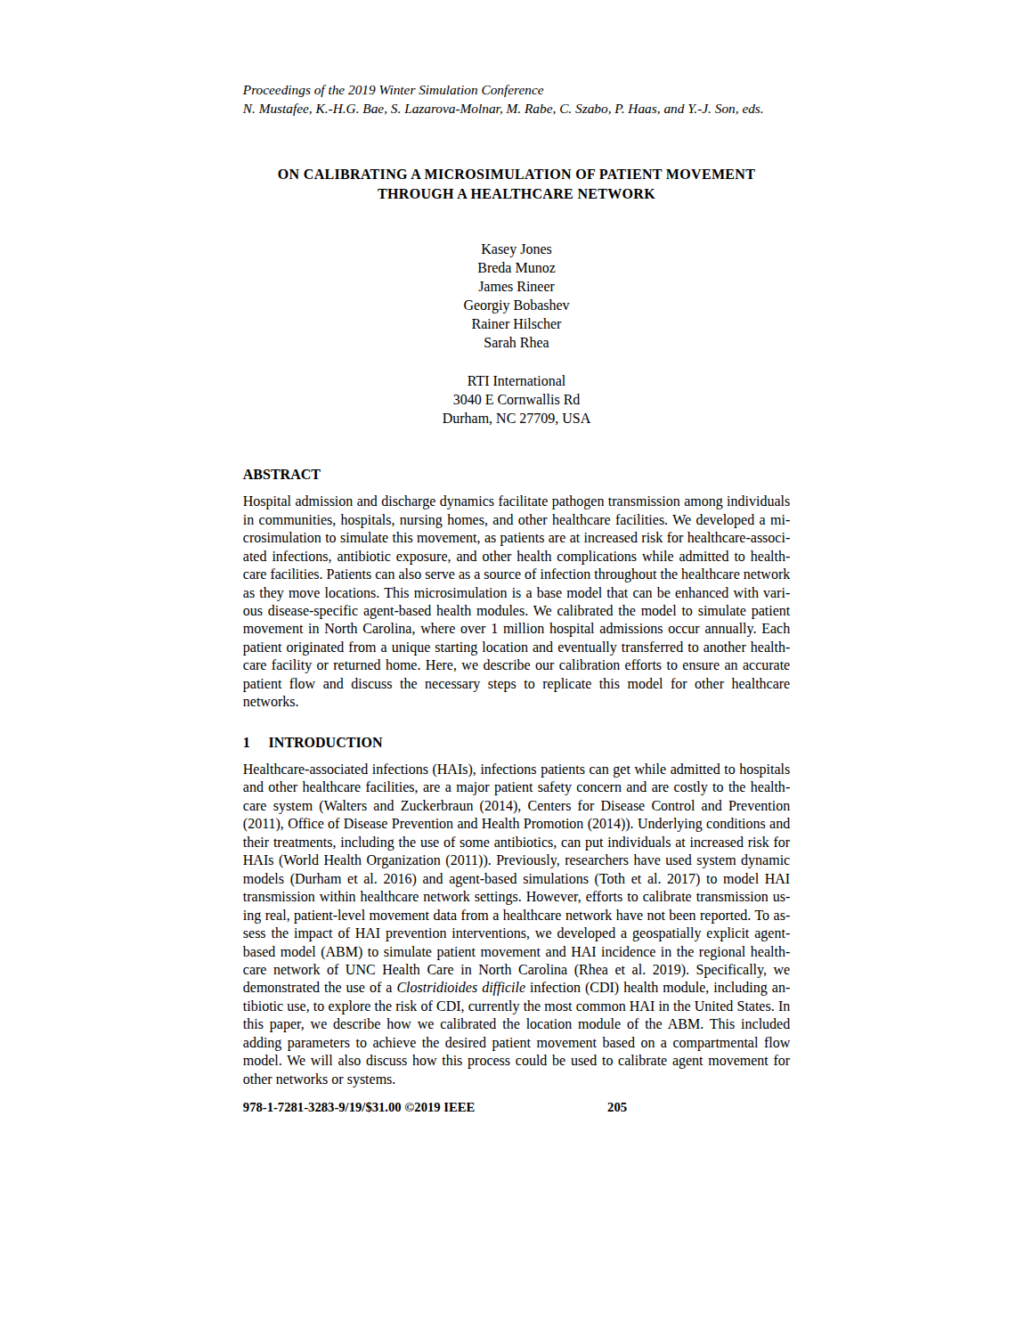Proceedings of the 2019 Winter Simulation Conference
N. Mustafee, K.-H.G. Bae, S. Lazarova-Molnar, M. Rabe, C. Szabo, P. Haas, and Y.-J. Son, eds.
On Calibrating a Microsimulation of Patient Movement Through a Healthcare Network
Kasey Jones
Breda Munoz
James Rineer
Georgiy Bobashev
Rainer Hilscher
Sarah Rhea
RTI International
3040 E Cornwallis Rd
Durham, NC 27709, USA
Abstract
Hospital admission and discharge dynamics facilitate pathogen transmission among individuals in communities, hospitals, nursing homes, and other healthcare facilities. We developed a microsimulation to simulate this movement, as patients are at increased risk for healthcare-associated infections, antibiotic exposure, and other health complications while admitted to healthcare facilities. Patients can also serve as a source of infection throughout the healthcare network as they move locations. This microsimulation is a base model that can be enhanced with various disease-specific agent-based health modules. We calibrated the model to simulate patient movement in North Carolina, where over 1 million hospital admissions occur annually. Each patient originated from a unique starting location and eventually transferred to another healthcare facility or returned home. Here, we describe our calibration efforts to ensure an accurate patient flow and discuss the necessary steps to replicate this model for other healthcare networks.
1 INTRODUCTION
Healthcare-associated infections (HAIs), infections patients can get while admitted to hospitals and other healthcare facilities, are a major patient safety concern and are costly to the healthcare system (Walters and Zuckerbraun (2014), Centers for Disease Control and Prevention (2011), Office of Disease Prevention and Health Promotion (2014)). Underlying conditions and their treatments, including the use of some antibiotics, can put individuals at increased risk for HAIs (World Health Organization (2011)). Previously, researchers have used system dynamic models (Durham et al. 2016) and agent-based simulations (Toth et al. 2017) to model HAI transmission within healthcare network settings. However, efforts to calibrate transmission using real, patient-level movement data from a healthcare network have not been reported. To assess the impact of HAI prevention interventions, we developed a geospatially explicit agent-based model (ABM) to simulate patient movement and HAI incidence in the regional healthcare network of UNC Health Care in North Carolina (Rhea et al. 2019). Specifically, we demonstrated the use of a Clostridioides difficile infection (CDI) health module, including antibiotic use, to explore the risk of CDI, currently the most common HAI in the United States. In this paper, we describe how we calibrated the location module of the ABM. This included adding parameters to achieve the desired patient movement based on a compartmental flow model. We will also discuss how this process could be used to calibrate agent movement for other networks or systems.
978-1-7281-3283-9/19/$31.00 ©2019 IEEE 205